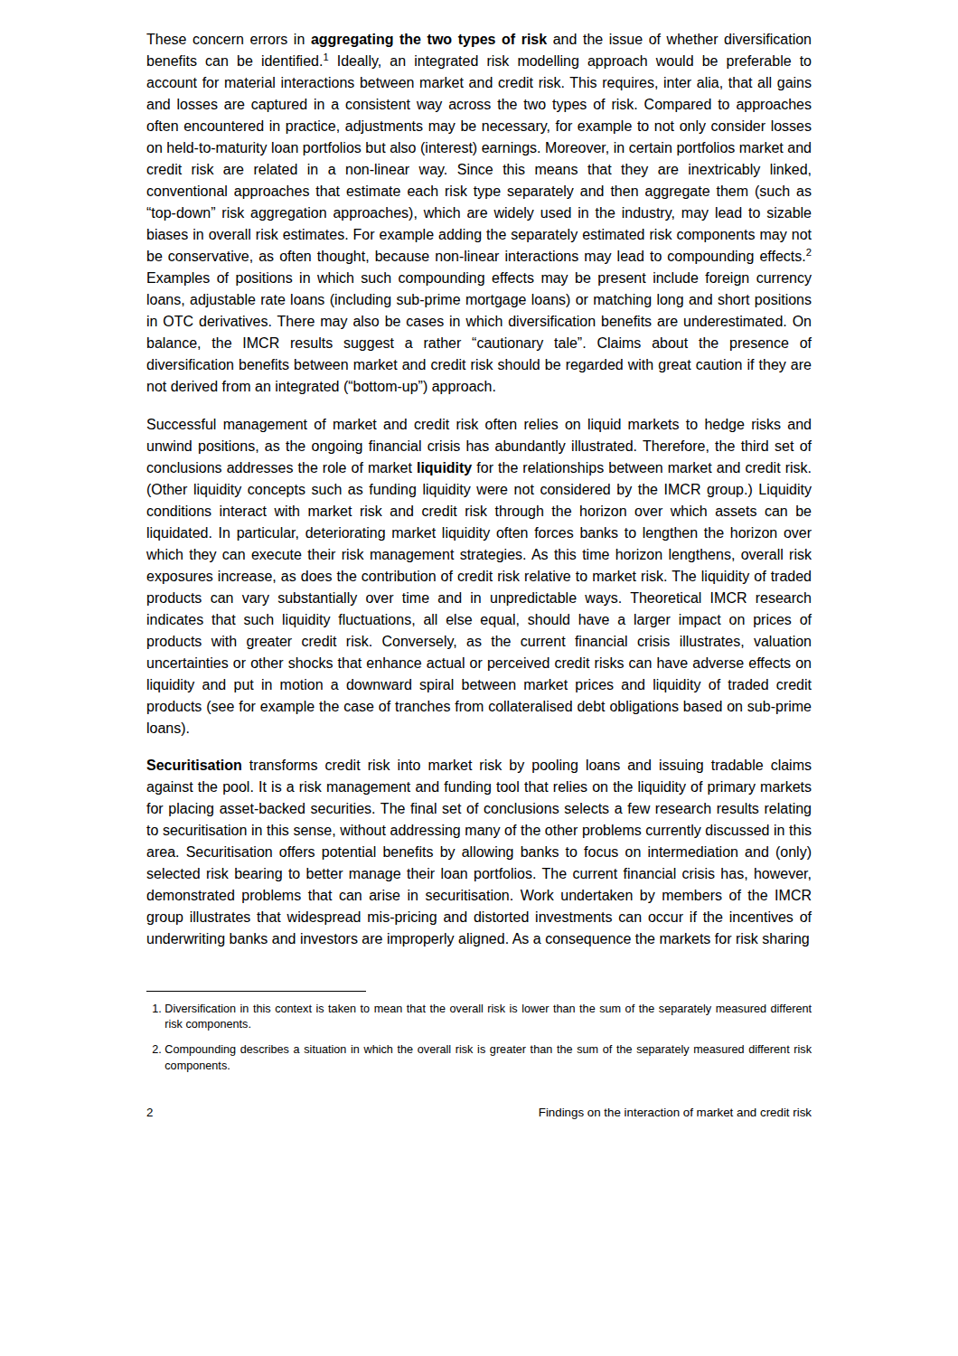These concern errors in aggregating the two types of risk and the issue of whether diversification benefits can be identified.1 Ideally, an integrated risk modelling approach would be preferable to account for material interactions between market and credit risk. This requires, inter alia, that all gains and losses are captured in a consistent way across the two types of risk. Compared to approaches often encountered in practice, adjustments may be necessary, for example to not only consider losses on held-to-maturity loan portfolios but also (interest) earnings. Moreover, in certain portfolios market and credit risk are related in a non-linear way. Since this means that they are inextricably linked, conventional approaches that estimate each risk type separately and then aggregate them (such as “top-down” risk aggregation approaches), which are widely used in the industry, may lead to sizable biases in overall risk estimates. For example adding the separately estimated risk components may not be conservative, as often thought, because non-linear interactions may lead to compounding effects.2 Examples of positions in which such compounding effects may be present include foreign currency loans, adjustable rate loans (including sub-prime mortgage loans) or matching long and short positions in OTC derivatives. There may also be cases in which diversification benefits are underestimated. On balance, the IMCR results suggest a rather “cautionary tale”. Claims about the presence of diversification benefits between market and credit risk should be regarded with great caution if they are not derived from an integrated (“bottom-up”) approach.
Successful management of market and credit risk often relies on liquid markets to hedge risks and unwind positions, as the ongoing financial crisis has abundantly illustrated. Therefore, the third set of conclusions addresses the role of market liquidity for the relationships between market and credit risk. (Other liquidity concepts such as funding liquidity were not considered by the IMCR group.) Liquidity conditions interact with market risk and credit risk through the horizon over which assets can be liquidated. In particular, deteriorating market liquidity often forces banks to lengthen the horizon over which they can execute their risk management strategies. As this time horizon lengthens, overall risk exposures increase, as does the contribution of credit risk relative to market risk. The liquidity of traded products can vary substantially over time and in unpredictable ways. Theoretical IMCR research indicates that such liquidity fluctuations, all else equal, should have a larger impact on prices of products with greater credit risk. Conversely, as the current financial crisis illustrates, valuation uncertainties or other shocks that enhance actual or perceived credit risks can have adverse effects on liquidity and put in motion a downward spiral between market prices and liquidity of traded credit products (see for example the case of tranches from collateralised debt obligations based on sub-prime loans).
Securitisation transforms credit risk into market risk by pooling loans and issuing tradable claims against the pool. It is a risk management and funding tool that relies on the liquidity of primary markets for placing asset-backed securities. The final set of conclusions selects a few research results relating to securitisation in this sense, without addressing many of the other problems currently discussed in this area. Securitisation offers potential benefits by allowing banks to focus on intermediation and (only) selected risk bearing to better manage their loan portfolios. The current financial crisis has, however, demonstrated problems that can arise in securitisation. Work undertaken by members of the IMCR group illustrates that widespread mis-pricing and distorted investments can occur if the incentives of underwriting banks and investors are improperly aligned. As a consequence the markets for risk sharing
Diversification in this context is taken to mean that the overall risk is lower than the sum of the separately measured different risk components.
Compounding describes a situation in which the overall risk is greater than the sum of the separately measured different risk components.
2 Findings on the interaction of market and credit risk